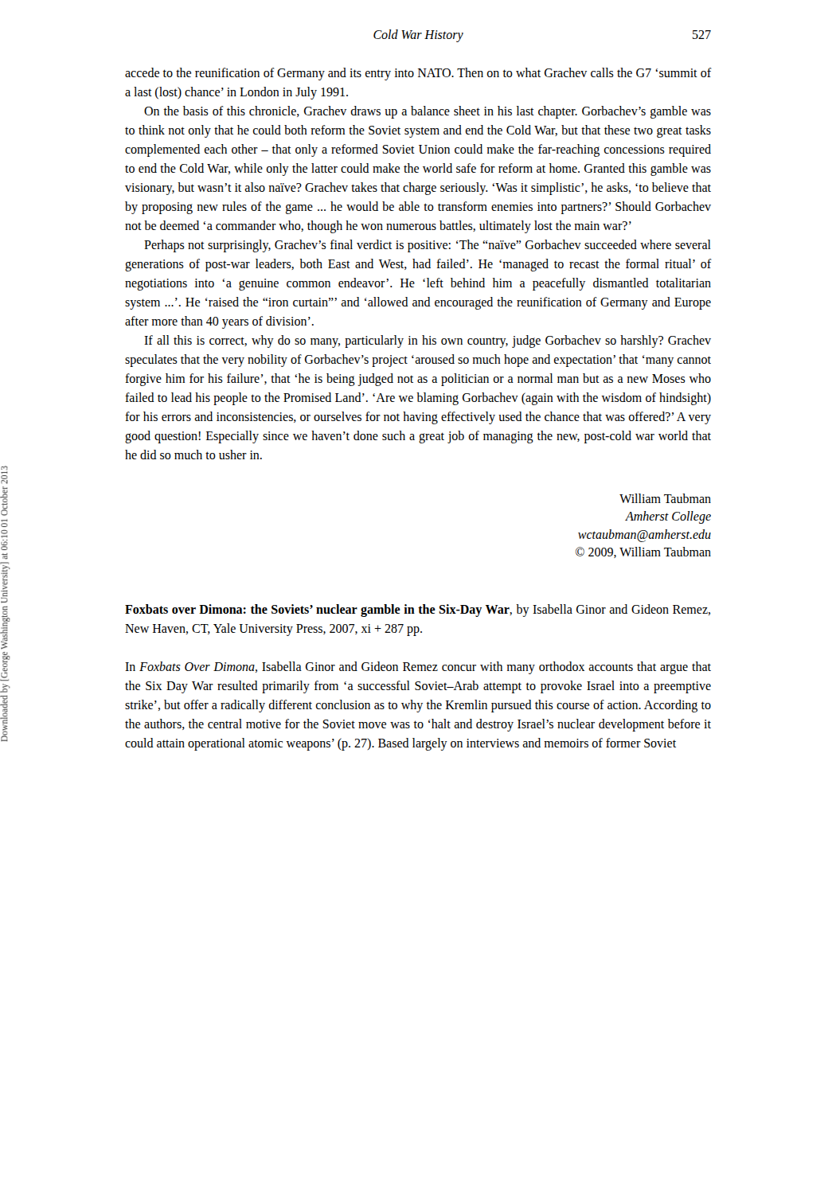Downloaded by [George Washington University] at 06:10 01 October 2013
Cold War History 527
accede to the reunification of Germany and its entry into NATO. Then on to what Grachev calls the G7 ‘summit of a last (lost) chance’ in London in July 1991.
On the basis of this chronicle, Grachev draws up a balance sheet in his last chapter. Gorbachev’s gamble was to think not only that he could both reform the Soviet system and end the Cold War, but that these two great tasks complemented each other – that only a reformed Soviet Union could make the far-reaching concessions required to end the Cold War, while only the latter could make the world safe for reform at home. Granted this gamble was visionary, but wasn’t it also naïve? Grachev takes that charge seriously. ‘Was it simplistic’, he asks, ‘to believe that by proposing new rules of the game ... he would be able to transform enemies into partners?’ Should Gorbachev not be deemed ‘a commander who, though he won numerous battles, ultimately lost the main war?’
Perhaps not surprisingly, Grachev’s final verdict is positive: ‘The “naïve” Gorbachev succeeded where several generations of post-war leaders, both East and West, had failed’. He ‘managed to recast the formal ritual’ of negotiations into ‘a genuine common endeavor’. He ‘left behind him a peacefully dismantled totalitarian system ...’. He ‘raised the “iron curtain”’ and ‘allowed and encouraged the reunification of Germany and Europe after more than 40 years of division’.
If all this is correct, why do so many, particularly in his own country, judge Gorbachev so harshly? Grachev speculates that the very nobility of Gorbachev’s project ‘aroused so much hope and expectation’ that ‘many cannot forgive him for his failure’, that ‘he is being judged not as a politician or a normal man but as a new Moses who failed to lead his people to the Promised Land’. ‘Are we blaming Gorbachev (again with the wisdom of hindsight) for his errors and inconsistencies, or ourselves for not having effectively used the chance that was offered?’ A very good question! Especially since we haven’t done such a great job of managing the new, post-cold war world that he did so much to usher in.
William Taubman Amherst College wctaubman@amherst.edu © 2009, William Taubman
Foxbats over Dimona: the Soviets’ nuclear gamble in the Six-Day War, by Isabella Ginor and Gideon Remez, New Haven, CT, Yale University Press, 2007, xi + 287 pp.
In Foxbats Over Dimona, Isabella Ginor and Gideon Remez concur with many orthodox accounts that argue that the Six Day War resulted primarily from ‘a successful Soviet–Arab attempt to provoke Israel into a preemptive strike’, but offer a radically different conclusion as to why the Kremlin pursued this course of action. According to the authors, the central motive for the Soviet move was to ‘halt and destroy Israel’s nuclear development before it could attain operational atomic weapons’ (p. 27). Based largely on interviews and memoirs of former Soviet